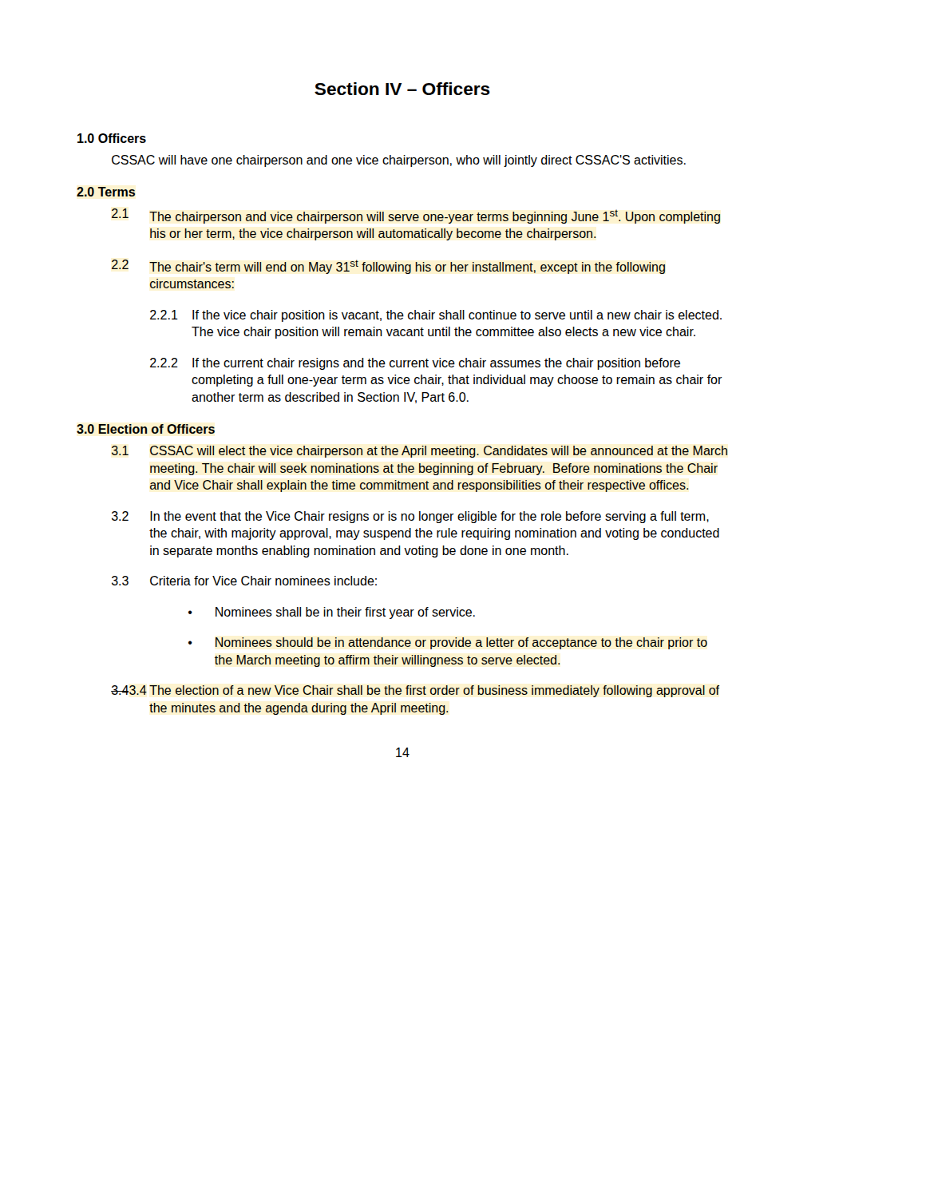Section IV – Officers
1.0 Officers
CSSAC will have one chairperson and one vice chairperson, who will jointly direct CSSAC'S activities.
2.0 Terms
2.1
The chairperson and vice chairperson will serve one-year terms beginning June 1st. Upon completing his or her term, the vice chairperson will automatically become the chairperson.
2.2
The chair's term will end on May 31st following his or her installment, except in the following circumstances:
2.2.1
If the vice chair position is vacant, the chair shall continue to serve until a new chair is elected. The vice chair position will remain vacant until the committee also elects a new vice chair.
2.2.2
If the current chair resigns and the current vice chair assumes the chair position before completing a full one-year term as vice chair, that individual may choose to remain as chair for another term as described in Section IV, Part 6.0.
3.0 Election of Officers
3.1
CSSAC will elect the vice chairperson at the April meeting. Candidates will be announced at the March meeting. The chair will seek nominations at the beginning of February. Before nominations the Chair and Vice Chair shall explain the time commitment and responsibilities of their respective offices.
3.2
In the event that the Vice Chair resigns or is no longer eligible for the role before serving a full term, the chair, with majority approval, may suspend the rule requiring nomination and voting be conducted in separate months enabling nomination and voting be done in one month.
3.3
Criteria for Vice Chair nominees include:
Nominees shall be in their first year of service.
Nominees should be in attendance or provide a letter of acceptance to the chair prior to the March meeting to affirm their willingness to serve elected.
3.43.4
The election of a new Vice Chair shall be the first order of business immediately following approval of the minutes and the agenda during the April meeting.
14